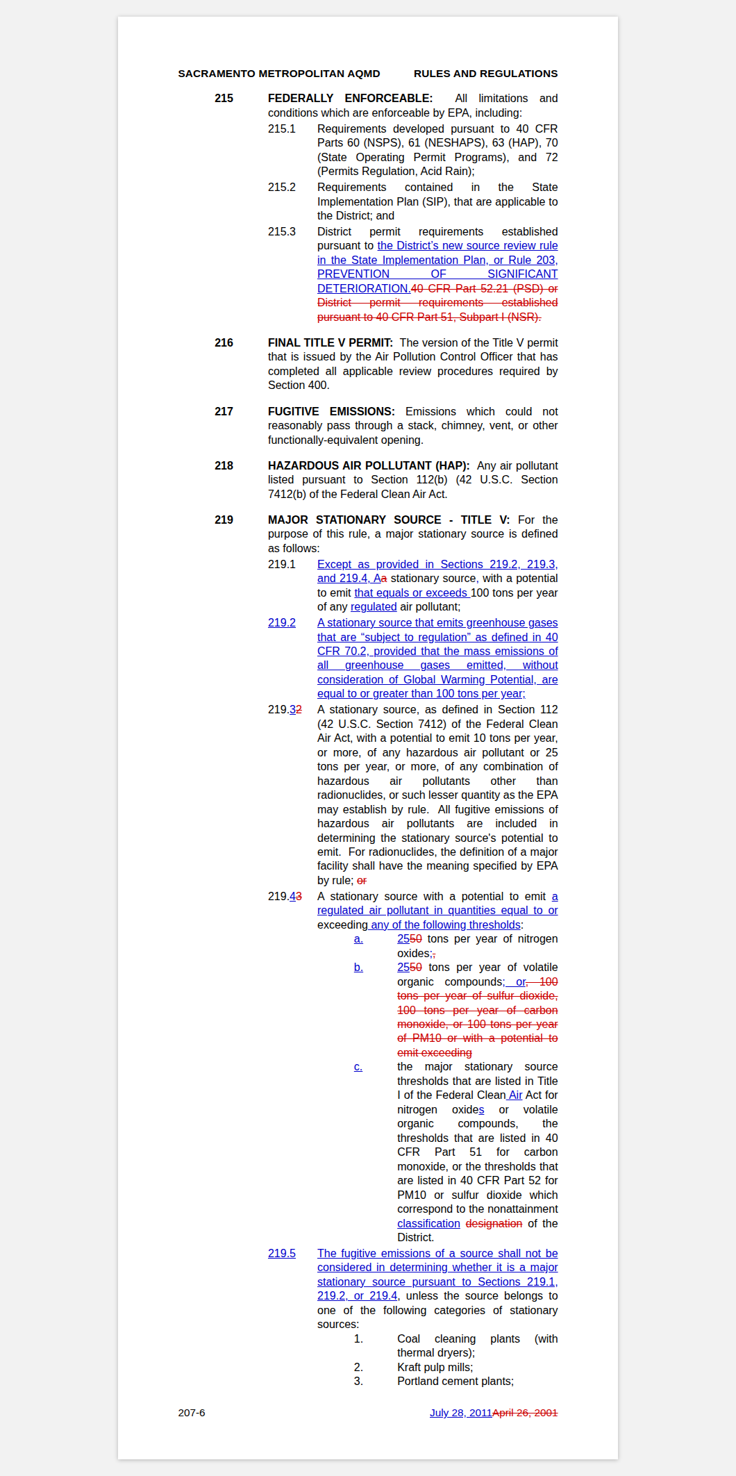SACRAMENTO METROPOLITAN AQMD RULES AND REGULATIONS
215
FEDERALLY ENFORCEABLE: All limitations and conditions which are enforceable by EPA, including:
215.1
Requirements developed pursuant to 40 CFR Parts 60 (NSPS), 61 (NESHAPS), 63 (HAP), 70 (State Operating Permit Programs), and 72 (Permits Regulation, Acid Rain);
215.2
Requirements contained in the State Implementation Plan (SIP), that are applicable to the District; and
215.3
District permit requirements established pursuant to the District’s new source review rule in the State Implementation Plan, or Rule 203, PREVENTION OF SIGNIFICANT DETERIORATION.40 CFR Part 52.21 (PSD) or District permit requirements established pursuant to 40 CFR Part 51, Subpart I (NSR).
216
FINAL TITLE V PERMIT: The version of the Title V permit that is issued by the Air Pollution Control Officer that has completed all applicable review procedures required by Section 400.
217
FUGITIVE EMISSIONS: Emissions which could not reasonably pass through a stack, chimney, vent, or other functionally-equivalent opening.
218
HAZARDOUS AIR POLLUTANT (HAP): Any air pollutant listed pursuant to Section 112(b) (42 U.S.C. Section 7412(b) of the Federal Clean Air Act.
219
MAJOR STATIONARY SOURCE - TITLE V: For the purpose of this rule, a major stationary source is defined as follows:
219.1
Except as provided in Sections 219.2, 219.3, and 219.4, Aa stationary source, with a potential to emit that equals or exceeds 100 tons per year of any regulated air pollutant;
219.2
A stationary source that emits greenhouse gases that are “subject to regulation” as defined in 40 CFR 70.2, provided that the mass emissions of all greenhouse gases emitted, without consideration of Global Warming Potential, are equal to or greater than 100 tons per year;
219.32
A stationary source, as defined in Section 112 (42 U.S.C. Section 7412) of the Federal Clean Air Act, with a potential to emit 10 tons per year, or more, of any hazardous air pollutant or 25 tons per year, or more, of any combination of hazardous air pollutants other than radionuclides, or such lesser quantity as the EPA may establish by rule. All fugitive emissions of hazardous air pollutants are included in determining the stationary source's potential to emit. For radionuclides, the definition of a major facility shall have the meaning specified by EPA by rule; or
219.43
A stationary source with a potential to emit a regulated air pollutant in quantities equal to or exceeding any of the following thresholds:
a.
2550 tons per year of nitrogen oxides;,
b.
2550 tons per year of volatile organic compounds; or, 100 tons per year of sulfur dioxide, 100 tons per year of carbon monoxide, or 100 tons per year of PM10 or with a potential to emit exceeding
c.
the major stationary source thresholds that are listed in Title I of the Federal Clean Air Act for nitrogen oxides or volatile organic compounds, the thresholds that are listed in 40 CFR Part 51 for carbon monoxide, or the thresholds that are listed in 40 CFR Part 52 for PM10 or sulfur dioxide which correspond to the nonattainment classification designation of the District.
219.5
The fugitive emissions of a source shall not be considered in determining whether it is a major stationary source pursuant to Sections 219.1, 219.2, or 219.4, unless the source belongs to one of the following categories of stationary sources:
1.
Coal cleaning plants (with thermal dryers);
2.
Kraft pulp mills;
3.
Portland cement plants;
207-6 July 28, 2011April 26, 2001